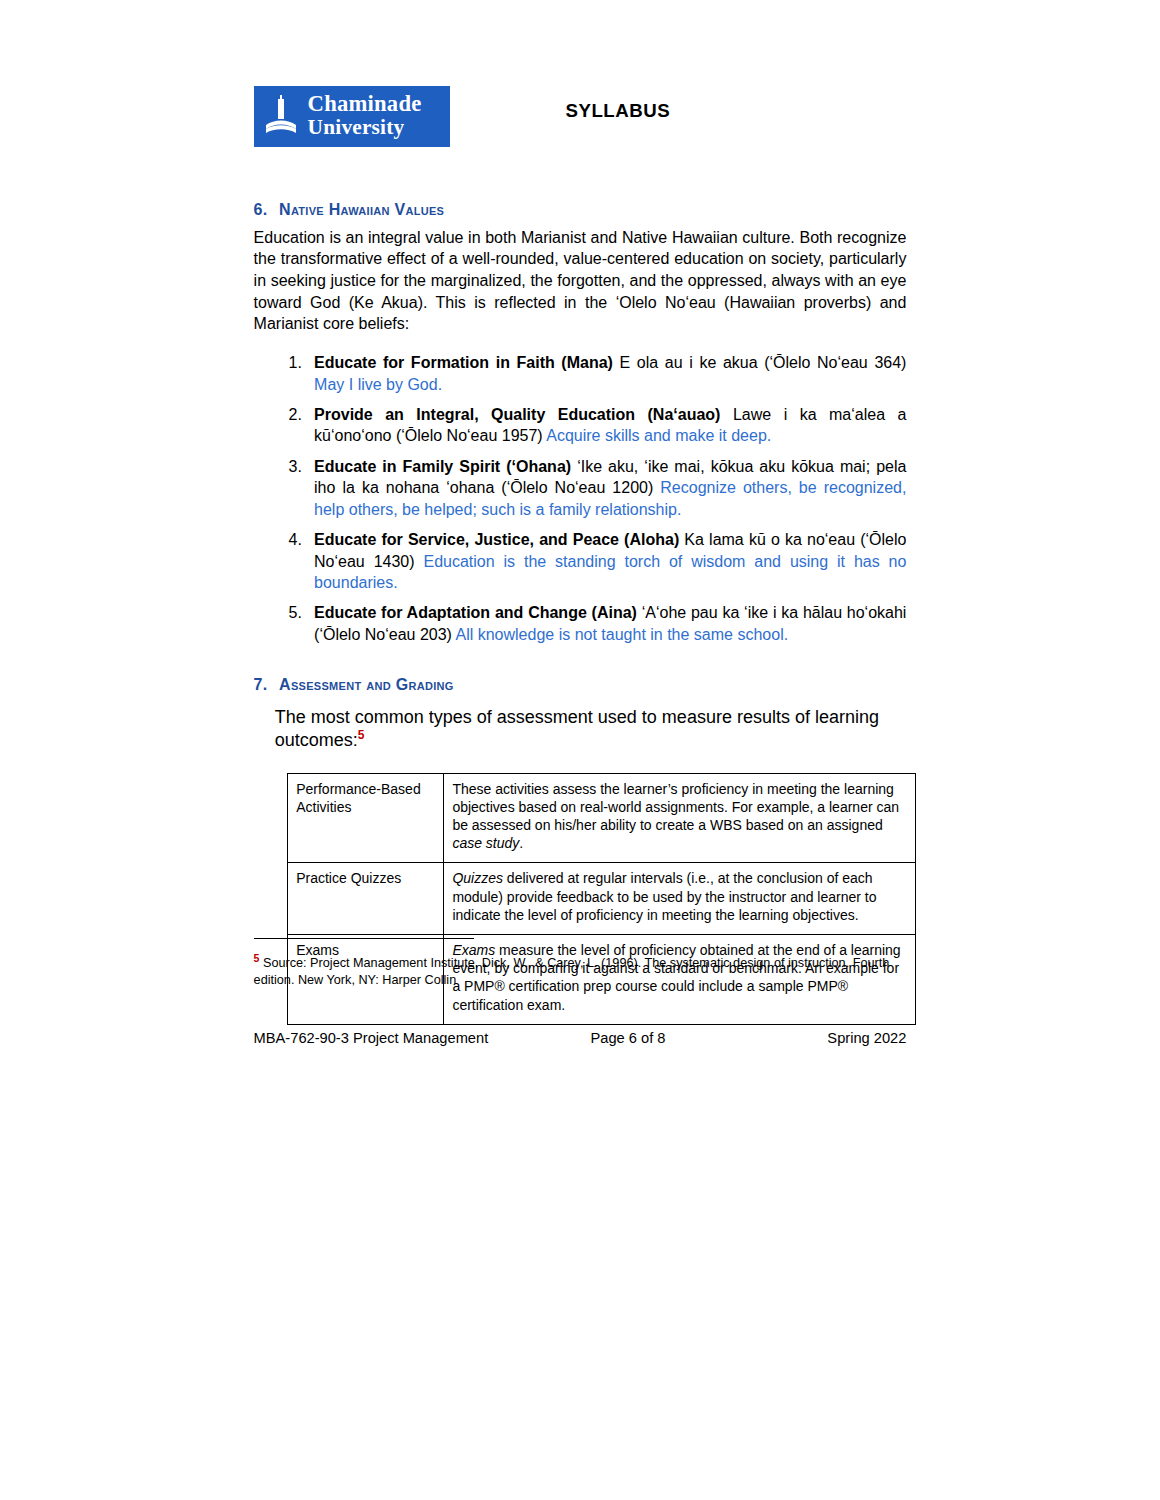Chaminade University
SYLLABUS
6. Native Hawaiian Values
Education is an integral value in both Marianist and Native Hawaiian culture. Both recognize the transformative effect of a well-rounded, value-centered education on society, particularly in seeking justice for the marginalized, the forgotten, and the oppressed, always with an eye toward God (Ke Akua). This is reflected in the ‘Olelo No‘eau (Hawaiian proverbs) and Marianist core beliefs:
Educate for Formation in Faith (Mana) E ola au i ke akua (‘Ōlelo No‘eau 364) May I live by God.
Provide an Integral, Quality Education (Na‘auao) Lawe i ka ma‘alea a kū‘ono‘ono (‘Ōlelo No‘eau 1957) Acquire skills and make it deep.
Educate in Family Spirit (‘Ohana) ‘Ike aku, ‘ike mai, kōkua aku kōkua mai; pela iho la ka nohana ‘ohana (‘Ōlelo No‘eau 1200) Recognize others, be recognized, help others, be helped; such is a family relationship.
Educate for Service, Justice, and Peace (Aloha) Ka lama kū o ka no‘eau (‘Ōlelo No‘eau 1430) Education is the standing torch of wisdom and using it has no boundaries.
Educate for Adaptation and Change (Aina) ‘A‘ohe pau ka ‘ike i ka hālau ho‘okahi (‘Ōlelo No‘eau 203) All knowledge is not taught in the same school.
7. Assessment and Grading
The most common types of assessment used to measure results of learning outcomes:5
| Performance-Based Activities | These activities assess the learner’s proficiency in meeting the learning objectives based on real-world assignments. For example, a learner can be assessed on his/her ability to create a WBS based on an assigned case study . |
| Practice Quizzes | Quizzes delivered at regular intervals (i.e., at the conclusion of each module) provide feedback to be used by the instructor and learner to indicate the level of proficiency in meeting the learning objectives. |
| Exams | Exams measure the level of proficiency obtained at the end of a learning event, by comparing it against a standard or benchmark. An example for a PMP® certification prep course could include a sample PMP® certification exam. |
5 Source: Project Management Institute, Dick, W., & Carey, L. (1996). The systematic design of instruction. Fourth edition. New York, NY: Harper Collin
MBA-762-90-3 Project Management
Page 6 of 8
Spring 2022